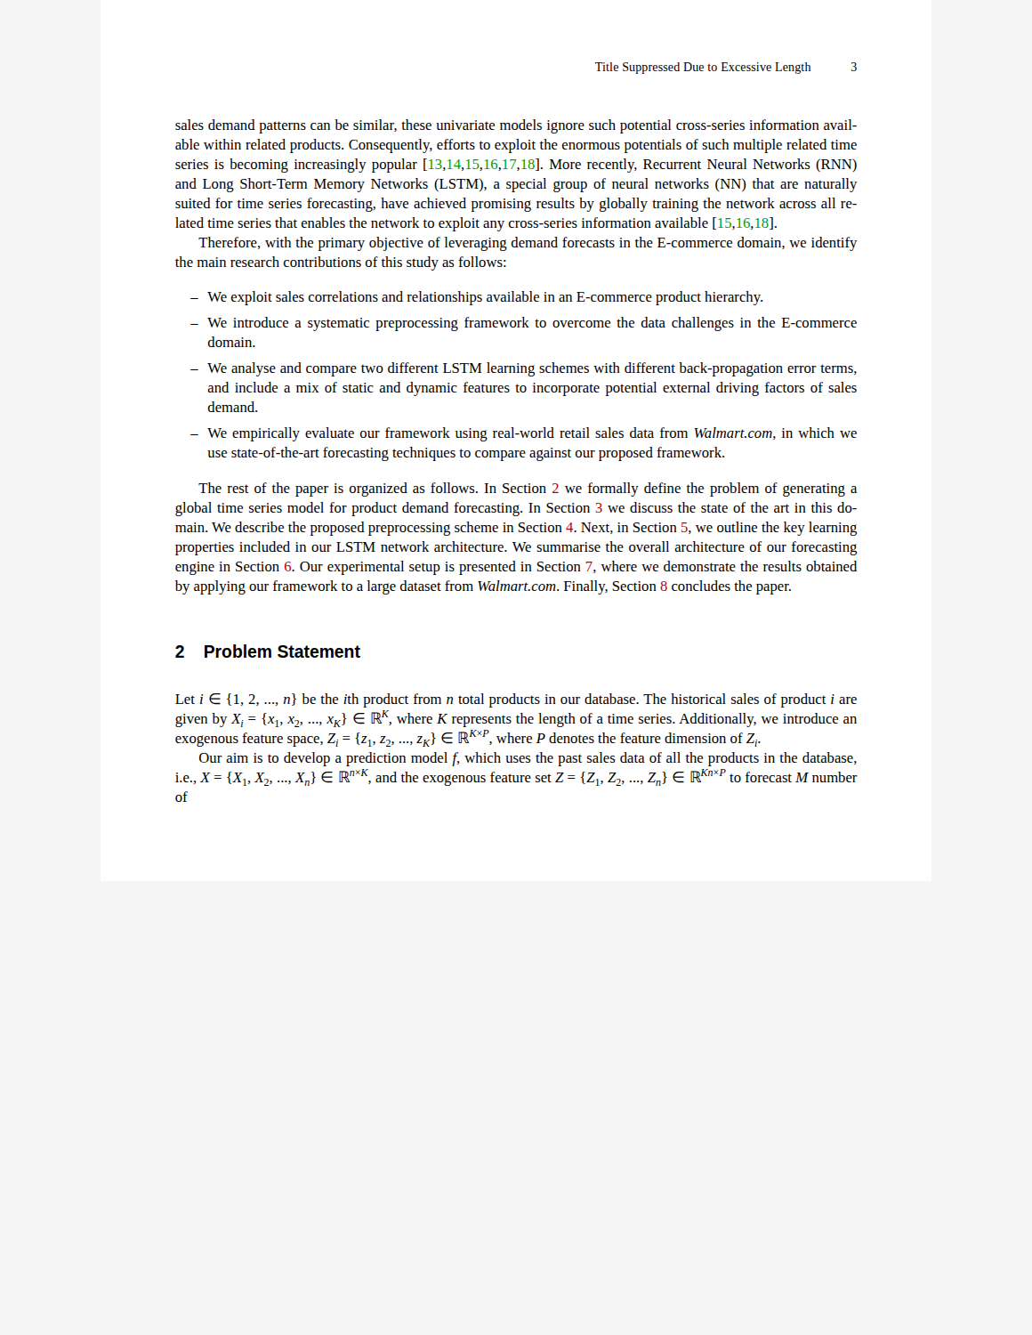Title Suppressed Due to Excessive Length 3
sales demand patterns can be similar, these univariate models ignore such potential cross-series information available within related products. Consequently, efforts to exploit the enormous potentials of such multiple related time series is becoming increasingly popular [13,14,15,16,17,18]. More recently, Recurrent Neural Networks (RNN) and Long Short-Term Memory Networks (LSTM), a special group of neural networks (NN) that are naturally suited for time series forecasting, have achieved promising results by globally training the network across all related time series that enables the network to exploit any cross-series information available [15,16,18].
Therefore, with the primary objective of leveraging demand forecasts in the E-commerce domain, we identify the main research contributions of this study as follows:
We exploit sales correlations and relationships available in an E-commerce product hierarchy.
We introduce a systematic preprocessing framework to overcome the data challenges in the E-commerce domain.
We analyse and compare two different LSTM learning schemes with different back-propagation error terms, and include a mix of static and dynamic features to incorporate potential external driving factors of sales demand.
We empirically evaluate our framework using real-world retail sales data from Walmart.com, in which we use state-of-the-art forecasting techniques to compare against our proposed framework.
The rest of the paper is organized as follows. In Section 2 we formally define the problem of generating a global time series model for product demand forecasting. In Section 3 we discuss the state of the art in this domain. We describe the proposed preprocessing scheme in Section 4. Next, in Section 5, we outline the key learning properties included in our LSTM network architecture. We summarise the overall architecture of our forecasting engine in Section 6. Our experimental setup is presented in Section 7, where we demonstrate the results obtained by applying our framework to a large dataset from Walmart.com. Finally, Section 8 concludes the paper.
2 Problem Statement
Let i ∈ {1, 2, ..., n} be the ith product from n total products in our database. The historical sales of product i are given by Xi = {x1, x2, ..., xK} ∈ ℝK, where K represents the length of a time series. Additionally, we introduce an exogenous feature space, Zi = {z1, z2, ..., zK} ∈ ℝK×P, where P denotes the feature dimension of Zi.
Our aim is to develop a prediction model f, which uses the past sales data of all the products in the database, i.e., X = {X1, X2, ..., Xn} ∈ ℝn×K, and the exogenous feature set Z = {Z1, Z2, ..., Zn} ∈ ℝKn×P to forecast M number of